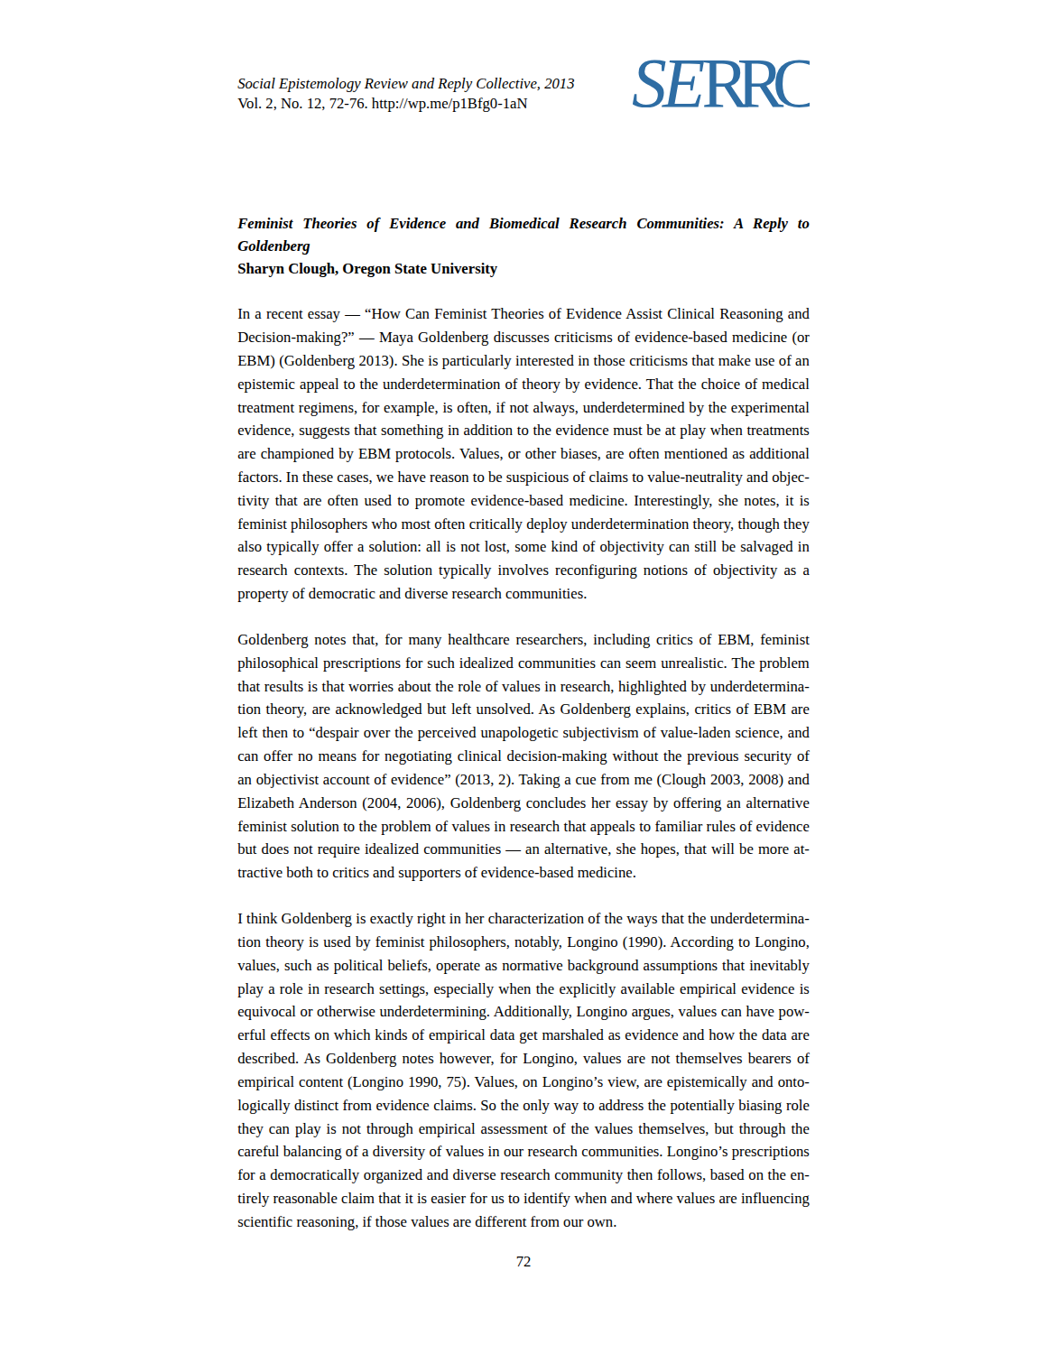Social Epistemology Review and Reply Collective, 2013
Vol. 2, No. 12, 72-76. http://wp.me/p1Bfg0-1aN
S E R R C
Feminist Theories of Evidence and Biomedical Research Communities: A Reply to Goldenberg
Sharyn Clough, Oregon State University
In a recent essay — “How Can Feminist Theories of Evidence Assist Clinical Reasoning and Decision-making?” — Maya Goldenberg discusses criticisms of evidence-based medicine (or EBM) (Goldenberg 2013). She is particularly interested in those criticisms that make use of an epistemic appeal to the underdetermination of theory by evidence. That the choice of medical treatment regimens, for example, is often, if not always, underdetermined by the experimental evidence, suggests that something in addition to the evidence must be at play when treatments are championed by EBM protocols. Values, or other biases, are often mentioned as additional factors. In these cases, we have reason to be suspicious of claims to value-neutrality and objectivity that are often used to promote evidence-based medicine. Interestingly, she notes, it is feminist philosophers who most often critically deploy underdetermination theory, though they also typically offer a solution: all is not lost, some kind of objectivity can still be salvaged in research contexts. The solution typically involves reconfiguring notions of objectivity as a property of democratic and diverse research communities.
Goldenberg notes that, for many healthcare researchers, including critics of EBM, feminist philosophical prescriptions for such idealized communities can seem unrealistic. The problem that results is that worries about the role of values in research, highlighted by underdetermination theory, are acknowledged but left unsolved. As Goldenberg explains, critics of EBM are left then to “despair over the perceived unapologetic subjectivism of value-laden science, and can offer no means for negotiating clinical decision-making without the previous security of an objectivist account of evidence” (2013, 2). Taking a cue from me (Clough 2003, 2008) and Elizabeth Anderson (2004, 2006), Goldenberg concludes her essay by offering an alternative feminist solution to the problem of values in research that appeals to familiar rules of evidence but does not require idealized communities — an alternative, she hopes, that will be more attractive both to critics and supporters of evidence-based medicine.
I think Goldenberg is exactly right in her characterization of the ways that the underdetermination theory is used by feminist philosophers, notably, Longino (1990). According to Longino, values, such as political beliefs, operate as normative background assumptions that inevitably play a role in research settings, especially when the explicitly available empirical evidence is equivocal or otherwise underdetermining. Additionally, Longino argues, values can have powerful effects on which kinds of empirical data get marshaled as evidence and how the data are described. As Goldenberg notes however, for Longino, values are not themselves bearers of empirical content (Longino 1990, 75). Values, on Longino’s view, are epistemically and ontologically distinct from evidence claims. So the only way to address the potentially biasing role they can play is not through empirical assessment of the values themselves, but through the careful balancing of a diversity of values in our research communities. Longino’s prescriptions for a democratically organized and diverse research community then follows, based on the entirely reasonable claim that it is easier for us to identify when and where values are influencing scientific reasoning, if those values are different from our own.
72